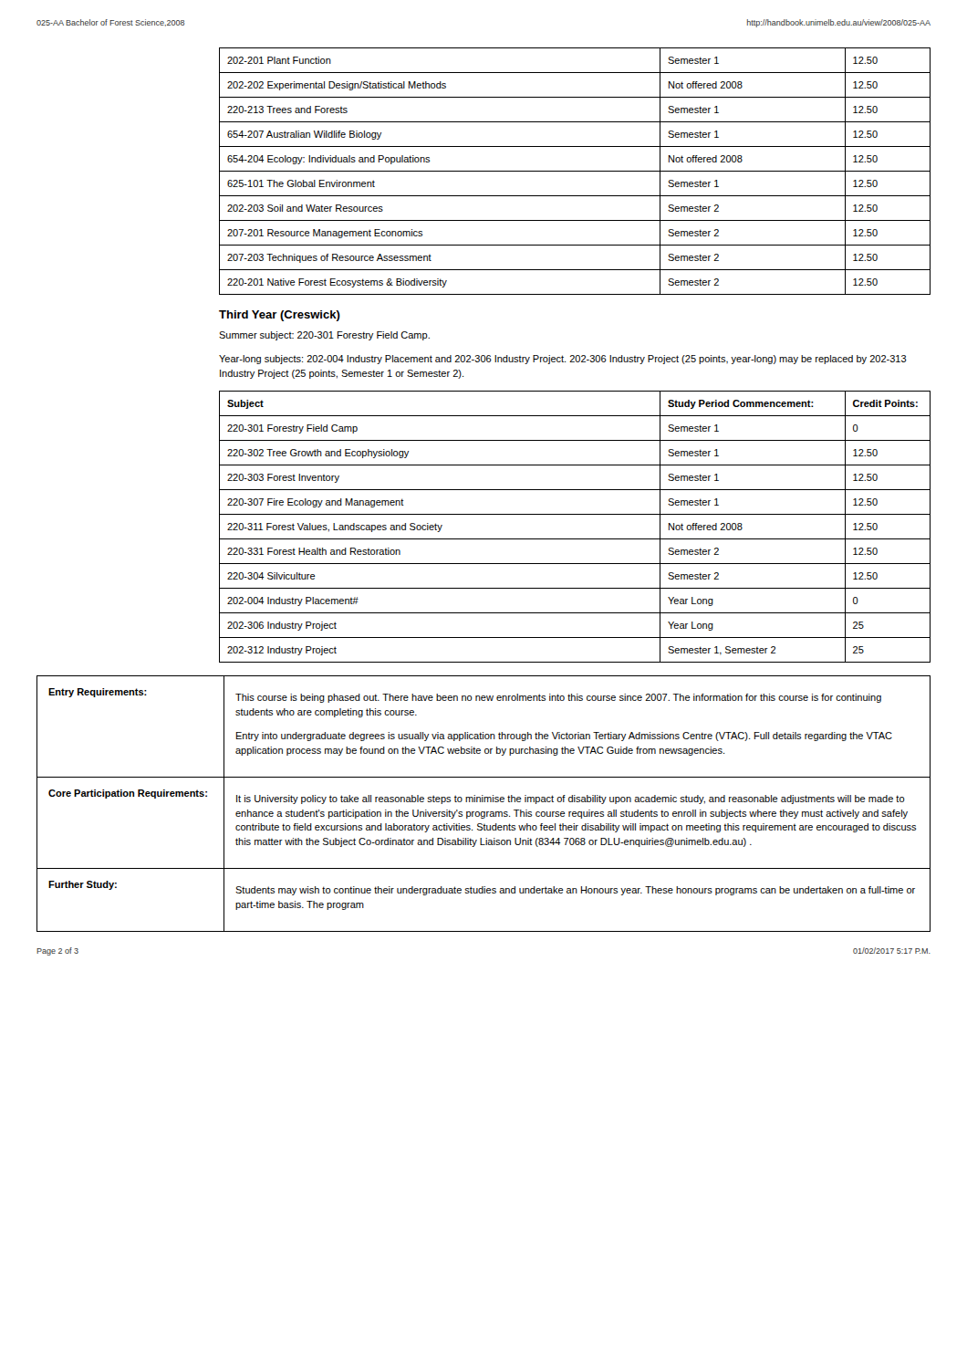025-AA Bachelor of Forest Science,2008
http://handbook.unimelb.edu.au/view/2008/025-AA
| 202-201 Plant Function | Semester 1 | 12.50 |
| 202-202 Experimental Design/Statistical Methods | Not offered 2008 | 12.50 |
| 220-213 Trees and Forests | Semester 1 | 12.50 |
| 654-207 Australian Wildlife Biology | Semester 1 | 12.50 |
| 654-204 Ecology: Individuals and Populations | Not offered 2008 | 12.50 |
| 625-101 The Global Environment | Semester 1 | 12.50 |
| 202-203 Soil and Water Resources | Semester 2 | 12.50 |
| 207-201 Resource Management Economics | Semester 2 | 12.50 |
| 207-203 Techniques of Resource Assessment | Semester 2 | 12.50 |
| 220-201 Native Forest Ecosystems & Biodiversity | Semester 2 | 12.50 |
Third Year (Creswick)
Summer subject: 220-301 Forestry Field Camp.
Year-long subjects: 202-004 Industry Placement and 202-306 Industry Project. 202-306 Industry Project (25 points, year-long) may be replaced by 202-313 Industry Project (25 points, Semester 1 or Semester 2).
| Subject | Study Period Commencement: | Credit Points: |
| --- | --- | --- |
| 220-301 Forestry Field Camp | Semester 1 | 0 |
| 220-302 Tree Growth and Ecophysiology | Semester 1 | 12.50 |
| 220-303 Forest Inventory | Semester 1 | 12.50 |
| 220-307 Fire Ecology and Management | Semester 1 | 12.50 |
| 220-311 Forest Values, Landscapes and Society | Not offered 2008 | 12.50 |
| 220-331 Forest Health and Restoration | Semester 2 | 12.50 |
| 220-304 Silviculture | Semester 2 | 12.50 |
| 202-004 Industry Placement# | Year Long | 0 |
| 202-306 Industry Project | Year Long | 25 |
| 202-312 Industry Project | Semester 1, Semester 2 | 25 |
| Entry Requirements: | This course is being phased out. There have been no new enrolments into this course since 2007. The information for this course is for continuing students who are completing this course. Entry into undergraduate degrees is usually via application through the Victorian Tertiary Admissions Centre (VTAC). Full details regarding the VTAC application process may be found on the VTAC website or by purchasing the VTAC Guide from newsagencies. |
| Core Participation Requirements: | It is University policy to take all reasonable steps to minimise the impact of disability upon academic study, and reasonable adjustments will be made to enhance a student's participation in the University's programs. This course requires all students to enroll in subjects where they must actively and safely contribute to field excursions and laboratory activities. Students who feel their disability will impact on meeting this requirement are encouraged to discuss this matter with the Subject Co-ordinator and Disability Liaison Unit (8344 7068 or DLU-enquiries@unimelb.edu.au) . |
| Further Study: | Students may wish to continue their undergraduate studies and undertake an Honours year. These honours programs can be undertaken on a full-time or part-time basis. The program |
Page 2 of 3
01/02/2017 5:17 P.M.